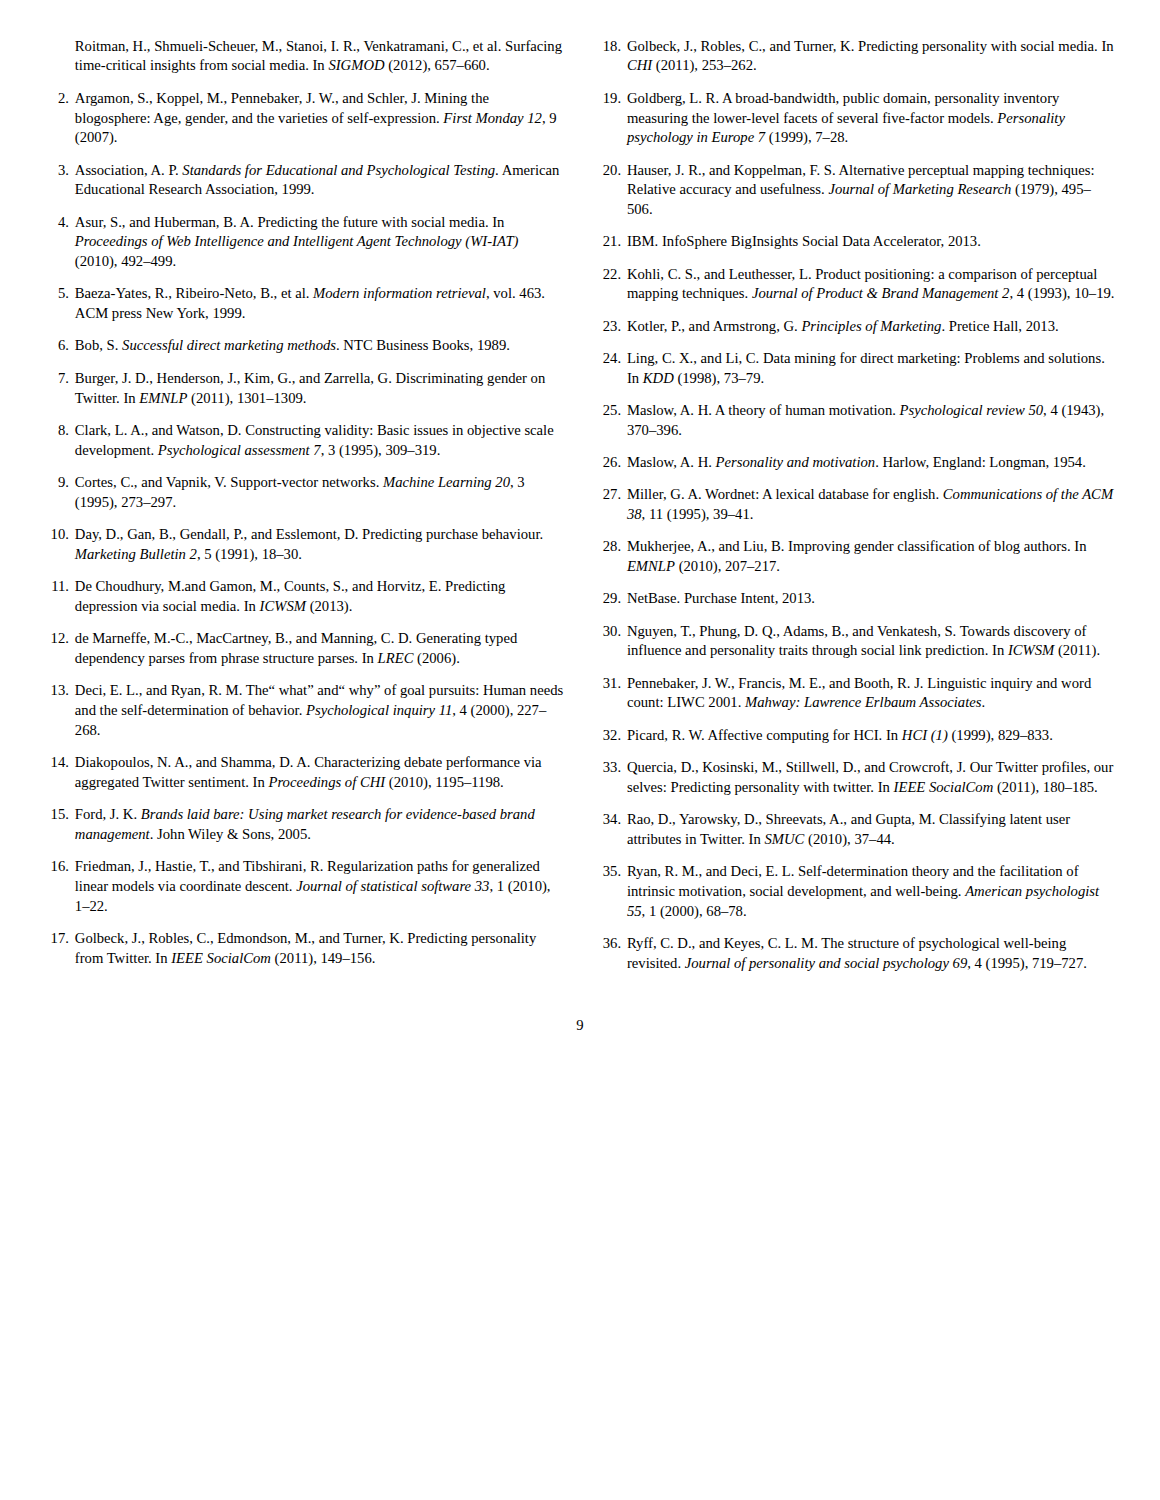Roitman, H., Shmueli-Scheuer, M., Stanoi, I. R., Venkatramani, C., et al. Surfacing time-critical insights from social media. In SIGMOD (2012), 657–660.
Argamon, S., Koppel, M., Pennebaker, J. W., and Schler, J. Mining the blogosphere: Age, gender, and the varieties of self-expression. First Monday 12, 9 (2007).
Association, A. P. Standards for Educational and Psychological Testing. American Educational Research Association, 1999.
Asur, S., and Huberman, B. A. Predicting the future with social media. In Proceedings of Web Intelligence and Intelligent Agent Technology (WI-IAT) (2010), 492–499.
Baeza-Yates, R., Ribeiro-Neto, B., et al. Modern information retrieval, vol. 463. ACM press New York, 1999.
Bob, S. Successful direct marketing methods. NTC Business Books, 1989.
Burger, J. D., Henderson, J., Kim, G., and Zarrella, G. Discriminating gender on Twitter. In EMNLP (2011), 1301–1309.
Clark, L. A., and Watson, D. Constructing validity: Basic issues in objective scale development. Psychological assessment 7, 3 (1995), 309–319.
Cortes, C., and Vapnik, V. Support-vector networks. Machine Learning 20, 3 (1995), 273–297.
Day, D., Gan, B., Gendall, P., and Esslemont, D. Predicting purchase behaviour. Marketing Bulletin 2, 5 (1991), 18–30.
De Choudhury, M.and Gamon, M., Counts, S., and Horvitz, E. Predicting depression via social media. In ICWSM (2013).
de Marneffe, M.-C., MacCartney, B., and Manning, C. D. Generating typed dependency parses from phrase structure parses. In LREC (2006).
Deci, E. L., and Ryan, R. M. The“ what” and“ why” of goal pursuits: Human needs and the self-determination of behavior. Psychological inquiry 11, 4 (2000), 227–268.
Diakopoulos, N. A., and Shamma, D. A. Characterizing debate performance via aggregated Twitter sentiment. In Proceedings of CHI (2010), 1195–1198.
Ford, J. K. Brands laid bare: Using market research for evidence-based brand management. John Wiley & Sons, 2005.
Friedman, J., Hastie, T., and Tibshirani, R. Regularization paths for generalized linear models via coordinate descent. Journal of statistical software 33, 1 (2010), 1–22.
Golbeck, J., Robles, C., Edmondson, M., and Turner, K. Predicting personality from Twitter. In IEEE SocialCom (2011), 149–156.
Golbeck, J., Robles, C., and Turner, K. Predicting personality with social media. In CHI (2011), 253–262.
Goldberg, L. R. A broad-bandwidth, public domain, personality inventory measuring the lower-level facets of several five-factor models. Personality psychology in Europe 7 (1999), 7–28.
Hauser, J. R., and Koppelman, F. S. Alternative perceptual mapping techniques: Relative accuracy and usefulness. Journal of Marketing Research (1979), 495–506.
IBM. InfoSphere BigInsights Social Data Accelerator, 2013.
Kohli, C. S., and Leuthesser, L. Product positioning: a comparison of perceptual mapping techniques. Journal of Product & Brand Management 2, 4 (1993), 10–19.
Kotler, P., and Armstrong, G. Principles of Marketing. Pretice Hall, 2013.
Ling, C. X., and Li, C. Data mining for direct marketing: Problems and solutions. In KDD (1998), 73–79.
Maslow, A. H. A theory of human motivation. Psychological review 50, 4 (1943), 370–396.
Maslow, A. H. Personality and motivation. Harlow, England: Longman, 1954.
Miller, G. A. Wordnet: A lexical database for english. Communications of the ACM 38, 11 (1995), 39–41.
Mukherjee, A., and Liu, B. Improving gender classification of blog authors. In EMNLP (2010), 207–217.
NetBase. Purchase Intent, 2013.
Nguyen, T., Phung, D. Q., Adams, B., and Venkatesh, S. Towards discovery of influence and personality traits through social link prediction. In ICWSM (2011).
Pennebaker, J. W., Francis, M. E., and Booth, R. J. Linguistic inquiry and word count: LIWC 2001. Mahway: Lawrence Erlbaum Associates.
Picard, R. W. Affective computing for HCI. In HCI (1) (1999), 829–833.
Quercia, D., Kosinski, M., Stillwell, D., and Crowcroft, J. Our Twitter profiles, our selves: Predicting personality with twitter. In IEEE SocialCom (2011), 180–185.
Rao, D., Yarowsky, D., Shreevats, A., and Gupta, M. Classifying latent user attributes in Twitter. In SMUC (2010), 37–44.
Ryan, R. M., and Deci, E. L. Self-determination theory and the facilitation of intrinsic motivation, social development, and well-being. American psychologist 55, 1 (2000), 68–78.
Ryff, C. D., and Keyes, C. L. M. The structure of psychological well-being revisited. Journal of personality and social psychology 69, 4 (1995), 719–727.
9